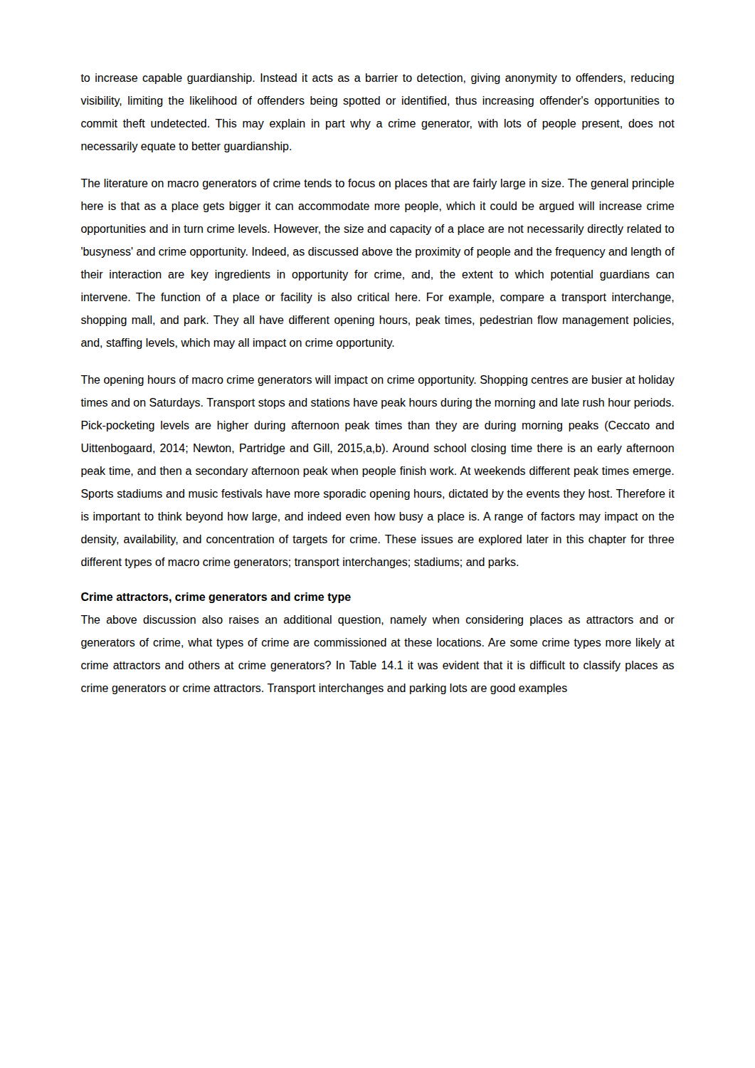to increase capable guardianship. Instead it acts as a barrier to detection, giving anonymity to offenders, reducing visibility, limiting the likelihood of offenders being spotted or identified, thus increasing offender's opportunities to commit theft undetected. This may explain in part why a crime generator, with lots of people present, does not necessarily equate to better guardianship.
The literature on macro generators of crime tends to focus on places that are fairly large in size. The general principle here is that as a place gets bigger it can accommodate more people, which it could be argued will increase crime opportunities and in turn crime levels. However, the size and capacity of a place are not necessarily directly related to 'busyness' and crime opportunity. Indeed, as discussed above the proximity of people and the frequency and length of their interaction are key ingredients in opportunity for crime, and, the extent to which potential guardians can intervene. The function of a place or facility is also critical here. For example, compare a transport interchange, shopping mall, and park. They all have different opening hours, peak times, pedestrian flow management policies, and, staffing levels, which may all impact on crime opportunity.
The opening hours of macro crime generators will impact on crime opportunity. Shopping centres are busier at holiday times and on Saturdays. Transport stops and stations have peak hours during the morning and late rush hour periods. Pick-pocketing levels are higher during afternoon peak times than they are during morning peaks (Ceccato and Uittenbogaard, 2014; Newton, Partridge and Gill, 2015,a,b). Around school closing time there is an early afternoon peak time, and then a secondary afternoon peak when people finish work. At weekends different peak times emerge. Sports stadiums and music festivals have more sporadic opening hours, dictated by the events they host. Therefore it is important to think beyond how large, and indeed even how busy a place is. A range of factors may impact on the density, availability, and concentration of targets for crime. These issues are explored later in this chapter for three different types of macro crime generators; transport interchanges; stadiums; and parks.
Crime attractors, crime generators and crime type
The above discussion also raises an additional question, namely when considering places as attractors and or generators of crime, what types of crime are commissioned at these locations. Are some crime types more likely at crime attractors and others at crime generators? In Table 14.1 it was evident that it is difficult to classify places as crime generators or crime attractors. Transport interchanges and parking lots are good examples